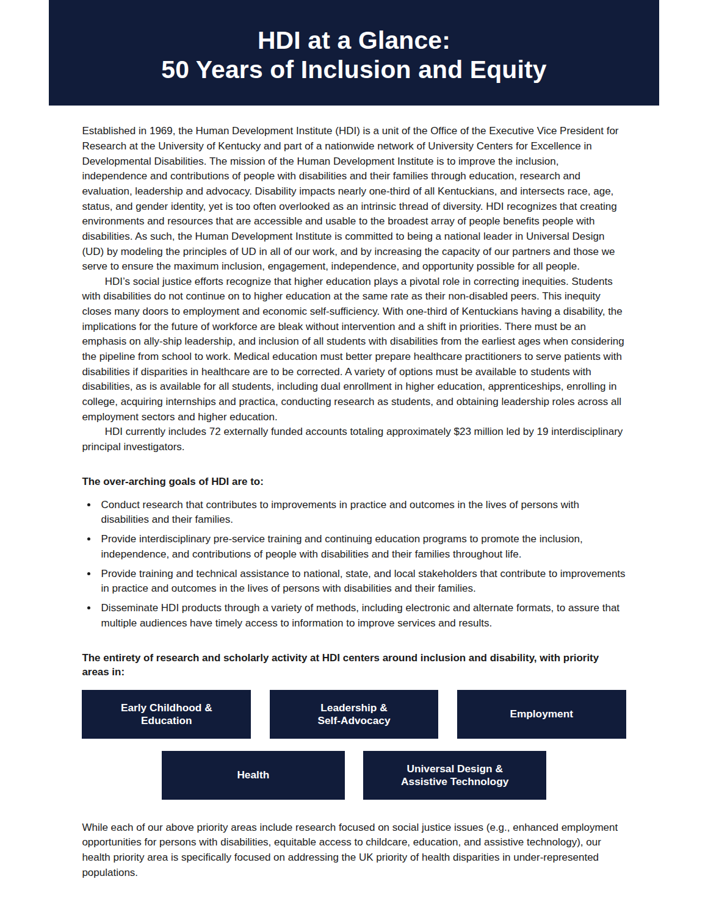HDI at a Glance:
50 Years of Inclusion and Equity
Established in 1969, the Human Development Institute (HDI) is a unit of the Office of the Executive Vice President for Research at the University of Kentucky and part of a nationwide network of University Centers for Excellence in Developmental Disabilities. The mission of the Human Development Institute is to improve the inclusion, independence and contributions of people with disabilities and their families through education, research and evaluation, leadership and advocacy. Disability impacts nearly one-third of all Kentuckians, and intersects race, age, status, and gender identity, yet is too often overlooked as an intrinsic thread of diversity. HDI recognizes that creating environments and resources that are accessible and usable to the broadest array of people benefits people with disabilities. As such, the Human Development Institute is committed to being a national leader in Universal Design (UD) by modeling the principles of UD in all of our work, and by increasing the capacity of our partners and those we serve to ensure the maximum inclusion, engagement, independence, and opportunity possible for all people.
HDI’s social justice efforts recognize that higher education plays a pivotal role in correcting inequities. Students with disabilities do not continue on to higher education at the same rate as their non-disabled peers. This inequity closes many doors to employment and economic self-sufficiency. With one-third of Kentuckians having a disability, the implications for the future of workforce are bleak without intervention and a shift in priorities. There must be an emphasis on ally-ship leadership, and inclusion of all students with disabilities from the earliest ages when considering the pipeline from school to work. Medical education must better prepare healthcare practitioners to serve patients with disabilities if disparities in healthcare are to be corrected. A variety of options must be available to students with disabilities, as is available for all students, including dual enrollment in higher education, apprenticeships, enrolling in college, acquiring internships and practica, conducting research as students, and obtaining leadership roles across all employment sectors and higher education.
HDI currently includes 72 externally funded accounts totaling approximately $23 million led by 19 interdisciplinary principal investigators.
The over-arching goals of HDI are to:
Conduct research that contributes to improvements in practice and outcomes in the lives of persons with disabilities and their families.
Provide interdisciplinary pre-service training and continuing education programs to promote the inclusion, independence, and contributions of people with disabilities and their families throughout life.
Provide training and technical assistance to national, state, and local stakeholders that contribute to improvements in practice and outcomes in the lives of persons with disabilities and their families.
Disseminate HDI products through a variety of methods, including electronic and alternate formats, to assure that multiple audiences have timely access to information to improve services and results.
The entirety of research and scholarly activity at HDI centers around inclusion and disability, with priority areas in:
Early Childhood &
Education
Leadership &
Self-Advocacy
Employment
Health
Universal Design &
Assistive Technology
While each of our above priority areas include research focused on social justice issues (e.g., enhanced employment opportunities for persons with disabilities, equitable access to childcare, education, and assistive technology), our health priority area is specifically focused on addressing the UK priority of health disparities in under-represented populations.